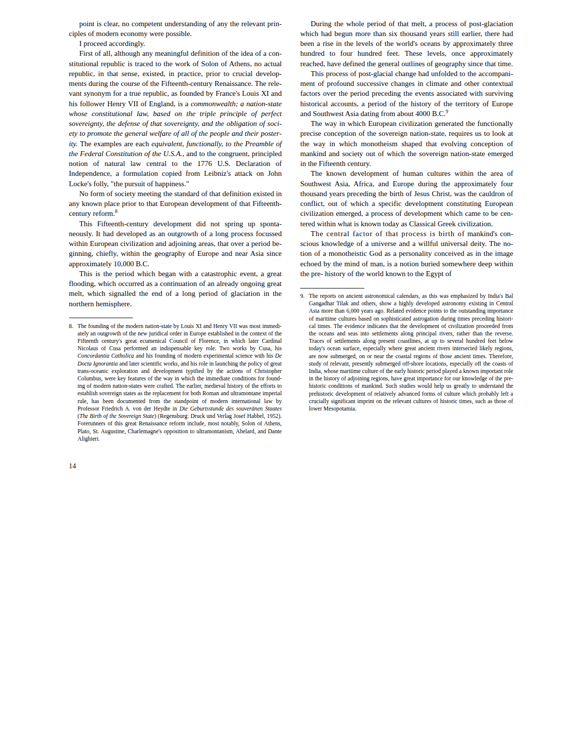point is clear, no competent understanding of any the relevant principles of modern economy were possible.
I proceed accordingly.
First of all, although any meaningful definition of the idea of a constitutional republic is traced to the work of Solon of Athens, no actual republic, in that sense, existed, in practice, prior to crucial developments during the course of the Fifteenth-century Renaissance. The relevant synonym for a true republic, as founded by France's Louis XI and his follower Henry VII of England, is a commonwealth; a nation-state whose constitutional law, based on the triple principle of perfect sovereignty, the defense of that sovereignty, and the obligation of society to promote the general welfare of all of the people and their posterity. The examples are each equivalent, functionally, to the Preamble of the Federal Constitution of the U.S.A., and to the congruent, principled notion of natural law central to the 1776 U.S. Declaration of Independence, a formulation copied from Leibniz's attack on John Locke's folly, "the pursuit of happiness."
No form of society meeting the standard of that definition existed in any known place prior to that European development of that Fifteenth-century reform.8
This Fifteenth-century development did not spring up spontaneously. It had developed as an outgrowth of a long process focussed within European civilization and adjoining areas, that over a period beginning, chiefly, within the geography of Europe and near Asia since approximately 10,000 B.C.
This is the period which began with a catastrophic event, a great flooding, which occurred as a continuation of an already ongoing great melt, which signalled the end of a long period of glaciation in the northern hemisphere.
8. The founding of the modern nation-state by Louis XI and Henry VII was most immediately an outgrowth of the new juridical order in Europe established in the context of the Fifteenth century's great ecumenical Council of Florence, in which later Cardinal Nicolaus of Cusa performed an indispensable key role. Two works by Cusa, his Concordantia Catholica and his founding of modern experimental science with his De Docta Ignorantia and later scientific works, and his role in launching the policy of great trans-oceanic exploration and development typified by the actions of Christopher Columbus, were key features of the way in which the immediate conditions for founding of modern nation-states were crafted. The earlier, medieval history of the efforts to establish sovereign states as the replacement for both Roman and ultramontane imperial rule, has been documented from the standpoint of modern international law by Professor Friedrich A. von der Heydte in Die Geburtsstunde des souveränen Staates (The Birth of the Sovereign State) (Regensburg: Druck und Verlag Josef Habbel, 1952). Forerunners of this great Renaissance reform include, most notably, Solon of Athens, Plato, St. Augustine, Charlemagne's opposition to ultramontanism, Abelard, and Dante Alighieri.
During the whole period of that melt, a process of post-glaciation which had begun more than six thousand years still earlier, there had been a rise in the levels of the world's oceans by approximately three hundred to four hundred feet. These levels, once approximately reached, have defined the general outlines of geography since that time.
This process of post-glacial change had unfolded to the accompaniment of profound successive changes in climate and other contextual factors over the period preceding the events associated with surviving historical accounts, a period of the history of the territory of Europe and Southwest Asia dating from about 4000 B.C.9
The way in which European civilization generated the functionally precise conception of the sovereign nation-state, requires us to look at the way in which monotheism shaped that evolving conception of mankind and society out of which the sovereign nation-state emerged in the Fifteenth century.
The known development of human cultures within the area of Southwest Asia, Africa, and Europe during the approximately four thousand years preceding the birth of Jesus Christ, was the cauldron of conflict, out of which a specific development constituting European civilization emerged, a process of development which came to be centered within what is known today as Classical Greek civilization.
The central factor of that process is birth of mankind's conscious knowledge of a universe and a willful universal deity. The notion of a monotheistic God as a personality conceived as in the image echoed by the mind of man, is a notion buried somewhere deep within the pre- history of the world known to the Egypt of
9. The reports on ancient astronomical calendars, as this was emphasized by India's Bal Gangadhar Tilak and others, show a highly developed astronomy existing in Central Asia more than 6,000 years ago. Related evidence points to the outstanding importance of maritime cultures based on sophisticated astrogation during times preceding historical times. The evidence indicates that the development of civilization proceeded from the oceans and seas into settlements along principal rivers, rather than the reverse. Traces of settlements along present coastlines, at up to several hundred feet below today's ocean surface, especially where great ancient rivers intersected likely regions, are now submerged, on or near the coastal regions of those ancient times. Therefore, study of relevant, presently submerged off-shore locations, especially off the coasts of India, whose maritime culture of the early historic period played a known important role in the history of adjoining regions, have great importance for our knowledge of the prehistoric conditions of mankind. Such studies would help us greatly to understand the prehistoric development of relatively advanced forms of culture which probably left a crucially significant imprint on the relevant cultures of historic times, such as those of lower Mesopotamia.
14